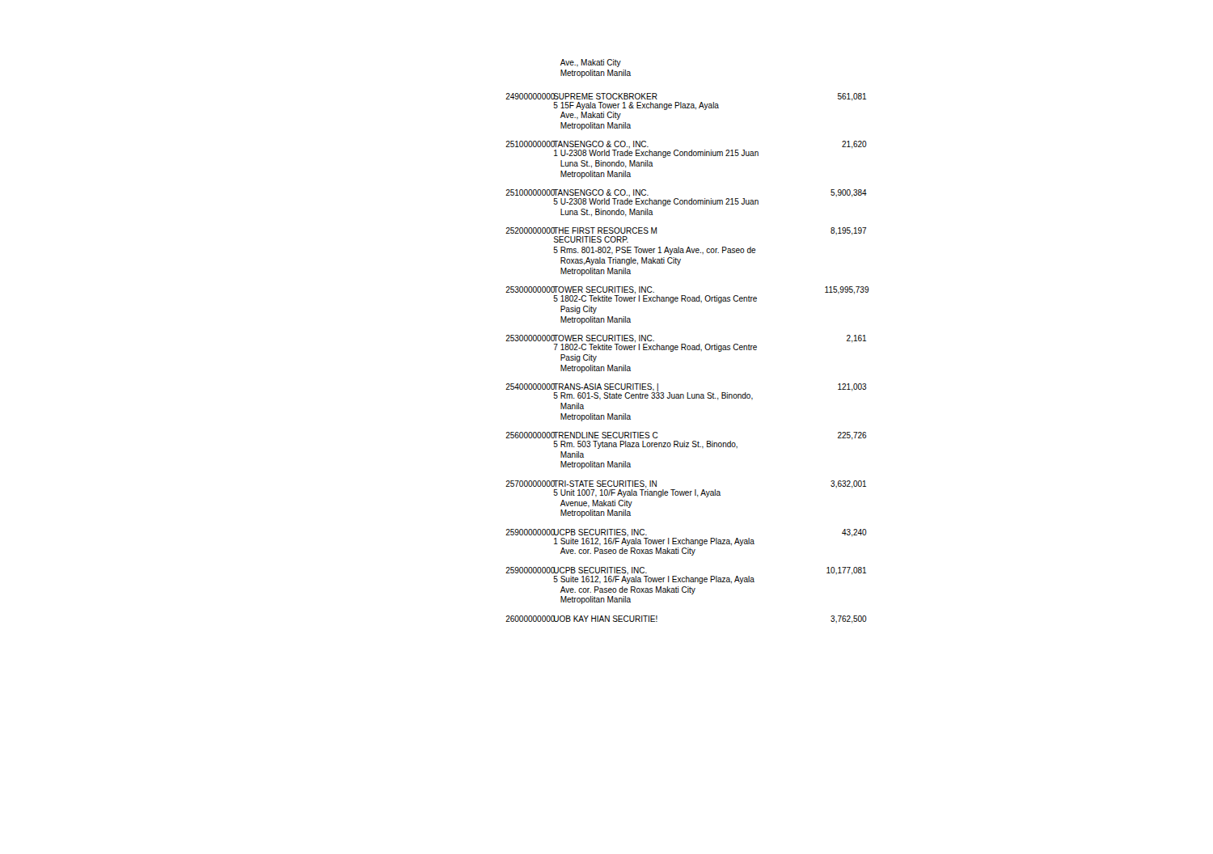Ave., Makati City
Metropolitan Manila
24900000000
SUPREME STOCKBROKER
561,081
5
15F Ayala Tower 1 & Exchange Plaza, Ayala
Ave., Makati City
Metropolitan Manila
25100000000
TANSENGCO & CO., INC.
21,620
1
U-2308 World Trade Exchange Condominium 215 Juan
Luna St., Binondo, Manila
Metropolitan Manila
25100000000
TANSENGCO & CO., INC.
5,900,384
5
U-2308 World Trade Exchange Condominium 215 Juan
Luna St., Binondo, Manila
25200000000
THE FIRST RESOURCES M
8,195,197
SECURITIES CORP.
5
Rms. 801-802, PSE Tower 1 Ayala Ave., cor. Paseo de
Roxas,Ayala Triangle, Makati City
Metropolitan Manila
25300000000
TOWER SECURITIES, INC.
115,995,739
5
1802-C Tektite Tower I Exchange Road, Ortigas Centre
Pasig City
Metropolitan Manila
25300000000
TOWER SECURITIES, INC.
2,161
7
1802-C Tektite Tower I Exchange Road, Ortigas Centre
Pasig City
Metropolitan Manila
25400000000
TRANS-ASIA SECURITIES, |
121,003
5
Rm. 601-S, State Centre 333 Juan Luna St., Binondo,
Manila
Metropolitan Manila
25600000000
TRENDLINE SECURITIES C
225,726
5
Rm. 503 Tytana Plaza Lorenzo Ruiz St., Binondo,
Manila
Metropolitan Manila
25700000000
TRI-STATE SECURITIES, IN
3,632,001
5
Unit 1007, 10/F Ayala Triangle Tower I, Ayala
Avenue, Makati City
Metropolitan Manila
25900000000
UCPB SECURITIES, INC.
43,240
1
Suite 1612, 16/F Ayala Tower I Exchange Plaza, Ayala
Ave. cor. Paseo de Roxas Makati City
25900000000
UCPB SECURITIES, INC.
10,177,081
5
Suite 1612, 16/F Ayala Tower I Exchange Plaza, Ayala
Ave. cor. Paseo de Roxas Makati City
Metropolitan Manila
26000000000
UOB KAY HIAN SECURITIE!
3,762,500